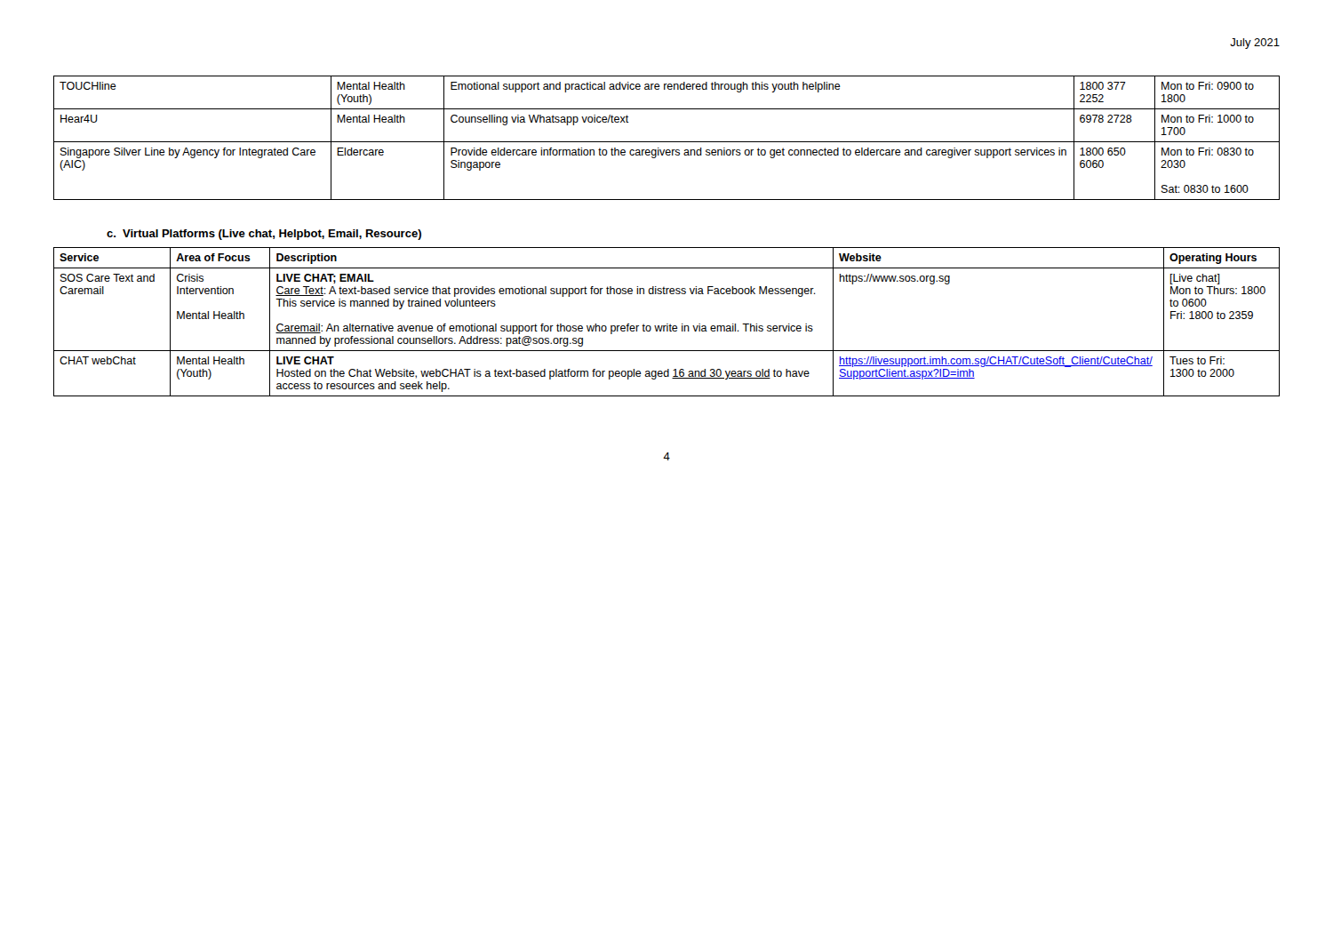July 2021
| TOUCHline | Mental Health (Youth) | Emotional support and practical advice are rendered through this youth helpline | 1800 377 2252 | Mon to Fri: 0900 to 1800 |
| Hear4U | Mental Health | Counselling via Whatsapp voice/text | 6978 2728 | Mon to Fri: 1000 to 1700 |
| Singapore Silver Line by Agency for Integrated Care (AIC) | Eldercare | Provide eldercare information to the caregivers and seniors or to get connected to eldercare and caregiver support services in Singapore | 1800 650 6060 | Mon to Fri: 0830 to 2030 Sat: 0830 to 1600 |
c. Virtual Platforms (Live chat, Helpbot, Email, Resource)
| Service | Area of Focus | Description | Website | Operating Hours |
| --- | --- | --- | --- | --- |
| SOS Care Text and Caremail | Crisis Intervention Mental Health | LIVE CHAT; EMAIL Care Text : A text-based service that provides emotional support for those in distress via Facebook Messenger. This service is manned by trained volunteers Caremail : An alternative avenue of emotional support for those who prefer to write in via email. This service is manned by professional counsellors. Address: pat@sos.org.sg | https://www.sos.org.sg | [Live chat] Mon to Thurs: 1800 to 0600 Fri: 1800 to 2359 |
| CHAT webChat | Mental Health (Youth) | LIVE CHAT Hosted on the Chat Website, webCHAT is a text-based platform for people aged 16 and 30 years old to have access to resources and seek help. | https://livesupport.imh.com.sg/CHAT/CuteSoft_Client/CuteChat/SupportClient.aspx?ID=imh | Tues to Fri: 1300 to 2000 |
4